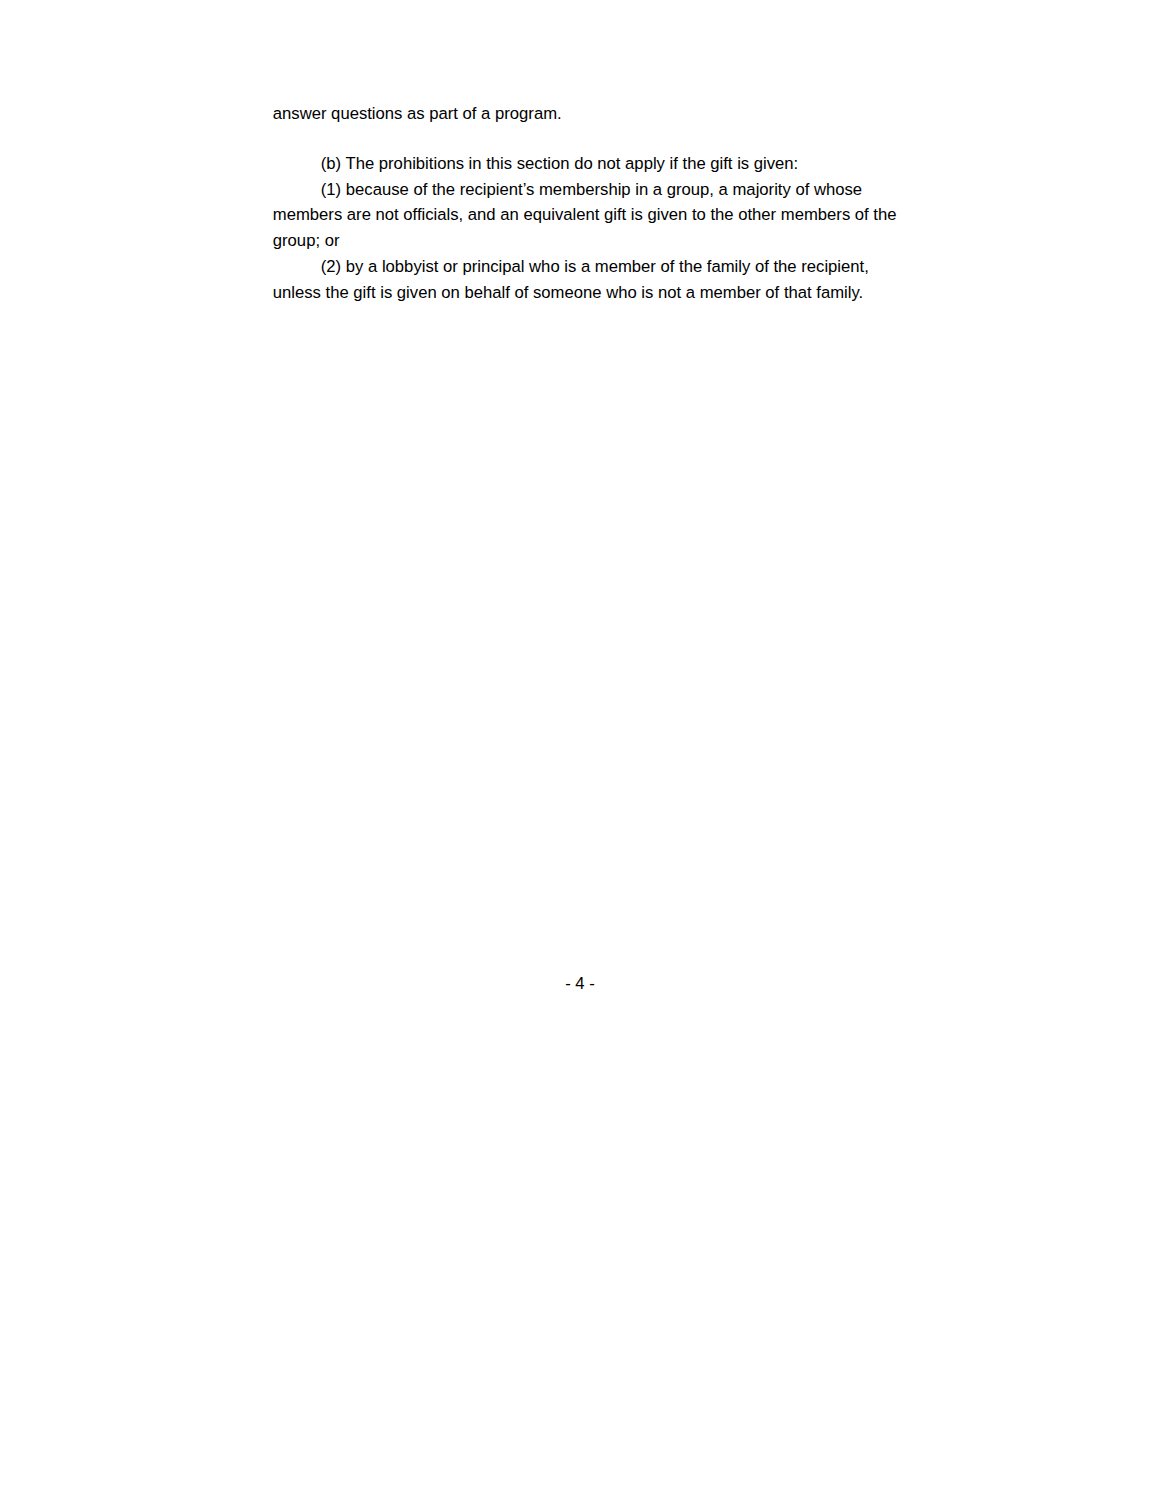answer questions as part of a program.
(b) The prohibitions in this section do not apply if the gift is given:
(1) because of the recipient’s membership in a group, a majority of whose members are not officials, and an equivalent gift is given to the other members of the group; or
(2) by a lobbyist or principal who is a member of the family of the recipient, unless the gift is given on behalf of someone who is not a member of that family.
- 4 -